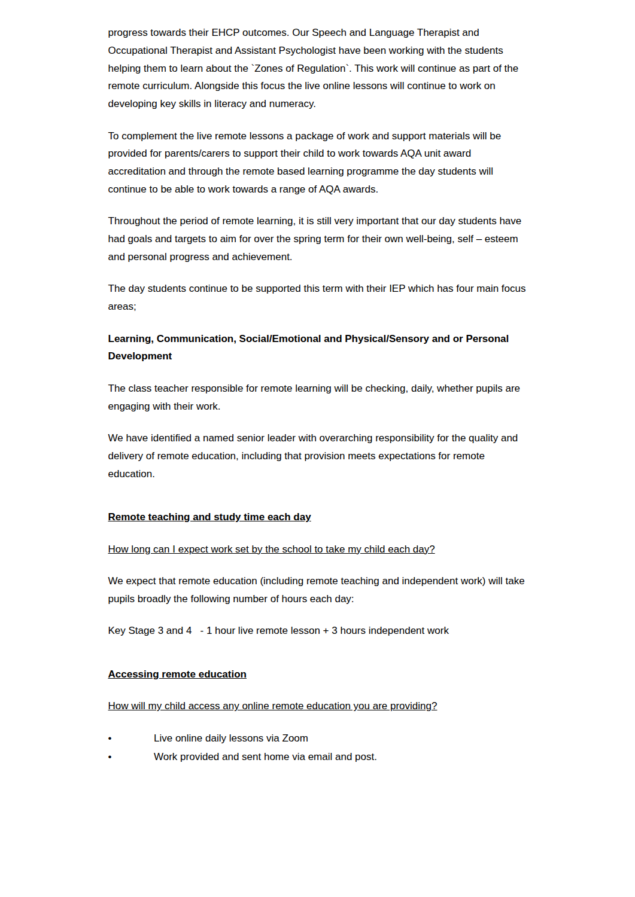progress towards their EHCP outcomes. Our Speech and Language Therapist and Occupational Therapist and Assistant Psychologist have been working with the students helping them to learn about the `Zones of Regulation`. This work will continue as part of the remote curriculum. Alongside this focus the live online lessons will continue to work on developing key skills in literacy and numeracy.
To complement the live remote lessons a package of work and support materials will be provided for parents/carers to support their child to work towards AQA unit award accreditation and through the remote based learning programme the day students will continue to be able to work towards a range of AQA awards.
Throughout the period of remote learning, it is still very important that our day students have had goals and targets to aim for over the spring term for their own well-being, self – esteem and personal progress and achievement.
The day students continue to be supported this term with their IEP which has four main focus areas;
Learning, Communication, Social/Emotional and Physical/Sensory and or Personal Development
The class teacher responsible for remote learning will be checking, daily, whether pupils are engaging with their work.
We have identified a named senior leader with overarching responsibility for the quality and delivery of remote education, including that provision meets expectations for remote education.
Remote teaching and study time each day
How long can I expect work set by the school to take my child each day?
We expect that remote education (including remote teaching and independent work) will take pupils broadly the following number of hours each day:
Key Stage 3 and 4 - 1 hour live remote lesson + 3 hours independent work
Accessing remote education
How will my child access any online remote education you are providing?
Live online daily lessons via Zoom
Work provided and sent home via email and post.